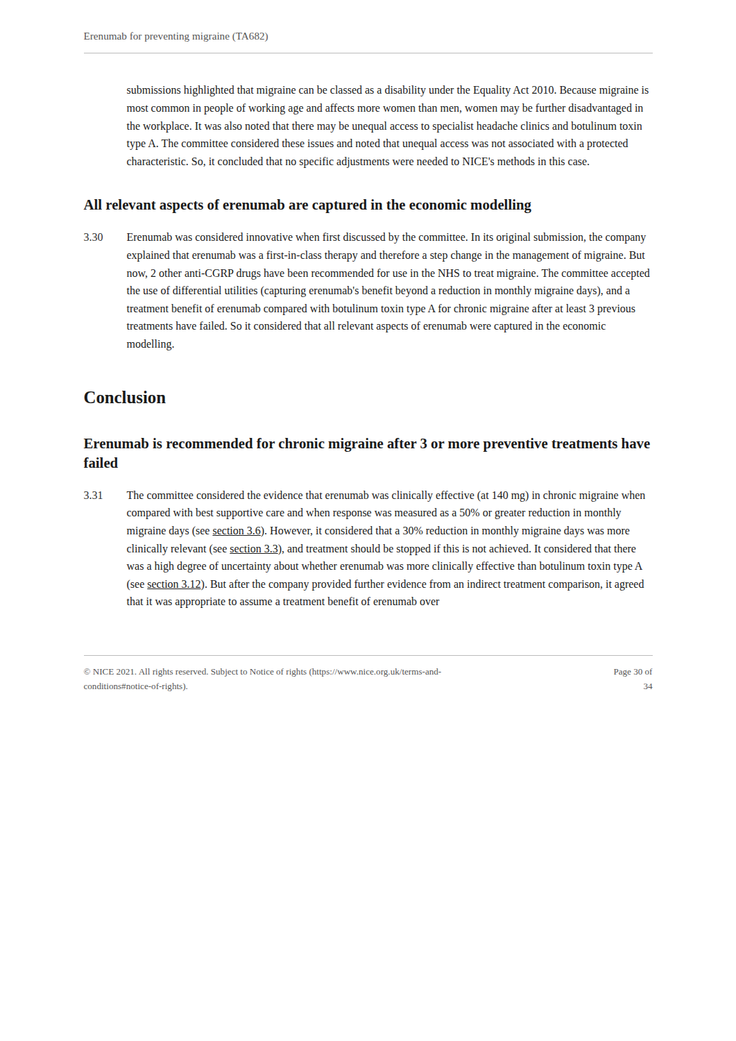Erenumab for preventing migraine (TA682)
submissions highlighted that migraine can be classed as a disability under the Equality Act 2010. Because migraine is most common in people of working age and affects more women than men, women may be further disadvantaged in the workplace. It was also noted that there may be unequal access to specialist headache clinics and botulinum toxin type A. The committee considered these issues and noted that unequal access was not associated with a protected characteristic. So, it concluded that no specific adjustments were needed to NICE's methods in this case.
All relevant aspects of erenumab are captured in the economic modelling
3.30
Erenumab was considered innovative when first discussed by the committee. In its original submission, the company explained that erenumab was a first-in-class therapy and therefore a step change in the management of migraine. But now, 2 other anti-CGRP drugs have been recommended for use in the NHS to treat migraine. The committee accepted the use of differential utilities (capturing erenumab's benefit beyond a reduction in monthly migraine days), and a treatment benefit of erenumab compared with botulinum toxin type A for chronic migraine after at least 3 previous treatments have failed. So it considered that all relevant aspects of erenumab were captured in the economic modelling.
Conclusion
Erenumab is recommended for chronic migraine after 3 or more preventive treatments have failed
3.31
The committee considered the evidence that erenumab was clinically effective (at 140 mg) in chronic migraine when compared with best supportive care and when response was measured as a 50% or greater reduction in monthly migraine days (see section 3.6). However, it considered that a 30% reduction in monthly migraine days was more clinically relevant (see section 3.3), and treatment should be stopped if this is not achieved. It considered that there was a high degree of uncertainty about whether erenumab was more clinically effective than botulinum toxin type A (see section 3.12). But after the company provided further evidence from an indirect treatment comparison, it agreed that it was appropriate to assume a treatment benefit of erenumab over
© NICE 2021. All rights reserved. Subject to Notice of rights (https://www.nice.org.uk/terms-and-conditions#notice-of-rights).
Page 30 of
34